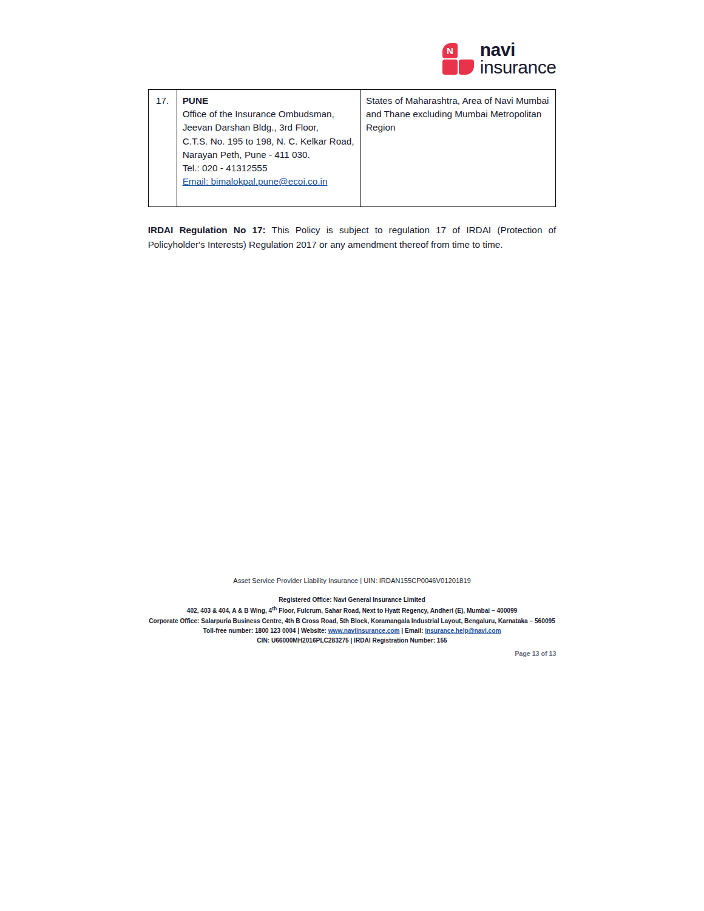N
navi
insurance
| 17. | PUNE Office of the Insurance Ombudsman, Jeevan Darshan Bldg., 3rd Floor, C.T.S. No. 195 to 198, N. C. Kelkar Road, Narayan Peth, Pune - 411 030. Tel.: 020 - 41312555 Email: bimalokpal.pune@ecoi.co.in | States of Maharashtra, Area of Navi Mumbai and Thane excluding Mumbai Metropolitan Region |
IRDAI Regulation No 17: This Policy is subject to regulation 17 of IRDAI (Protection of Policyholder's Interests) Regulation 2017 or any amendment thereof from time to time.
Asset Service Provider Liability Insurance | UIN: IRDAN155CP0046V01201819
Registered Office: Navi General Insurance Limited
402, 403 & 404, A & B Wing, 4th Floor, Fulcrum, Sahar Road, Next to Hyatt Regency, Andheri (E), Mumbai – 400099
Corporate Office: Salarpuria Business Centre, 4th B Cross Road, 5th Block, Koramangala Industrial Layout, Bengaluru, Karnataka – 560095
Toll-free number: 1800 123 0004 | Website: www.naviinsurance.com | Email: insurance.help@navi.com
CIN: U66000MH2016PLC283275 | IRDAI Registration Number: 155
Page 13 of 13